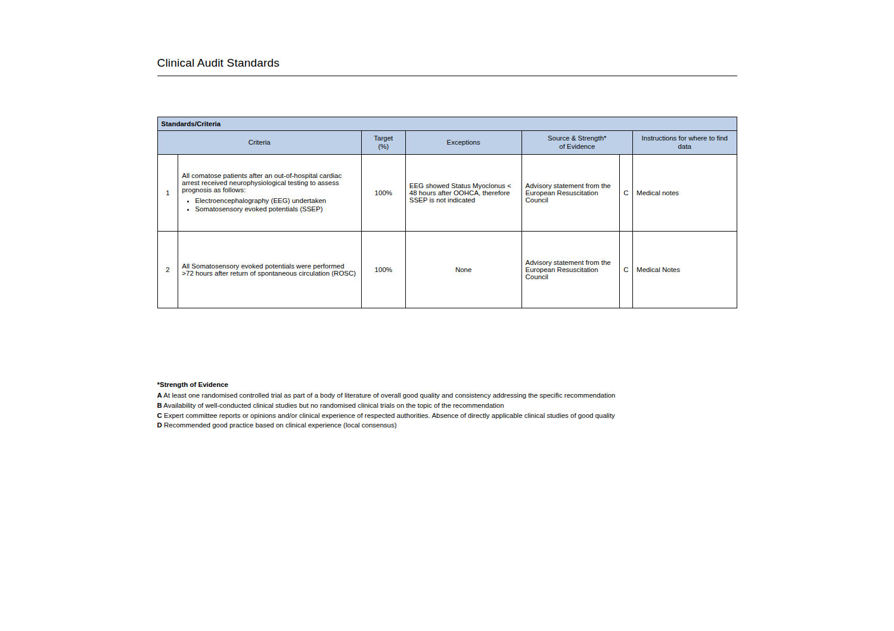Clinical Audit Standards
| Standards/Criteria |
| Criteria | Target (%) | Exceptions | Source & Strength* of Evidence | Instructions for where to find data |
| 1 | All comatose patients after an out-of-hospital cardiac arrest received neurophysiological testing to assess prognosis as follows: Electroencephalography (EEG) undertaken Somatosensory evoked potentials (SSEP) | 100% | EEG showed Status Myoclonus < 48 hours after OOHCA, therefore SSEP is not indicated | Advisory statement from the European Resuscitation Council | C | Medical notes |
| 2 | All Somatosensory evoked potentials were performed >72 hours after return of spontaneous circulation (ROSC) | 100% | None | Advisory statement from the European Resuscitation Council | C | Medical Notes |
*Strength of Evidence
A At least one randomised controlled trial as part of a body of literature of overall good quality and consistency addressing the specific recommendation
B Availability of well-conducted clinical studies but no randomised clinical trials on the topic of the recommendation
C Expert committee reports or opinions and/or clinical experience of respected authorities. Absence of directly applicable clinical studies of good quality
D Recommended good practice based on clinical experience (local consensus)